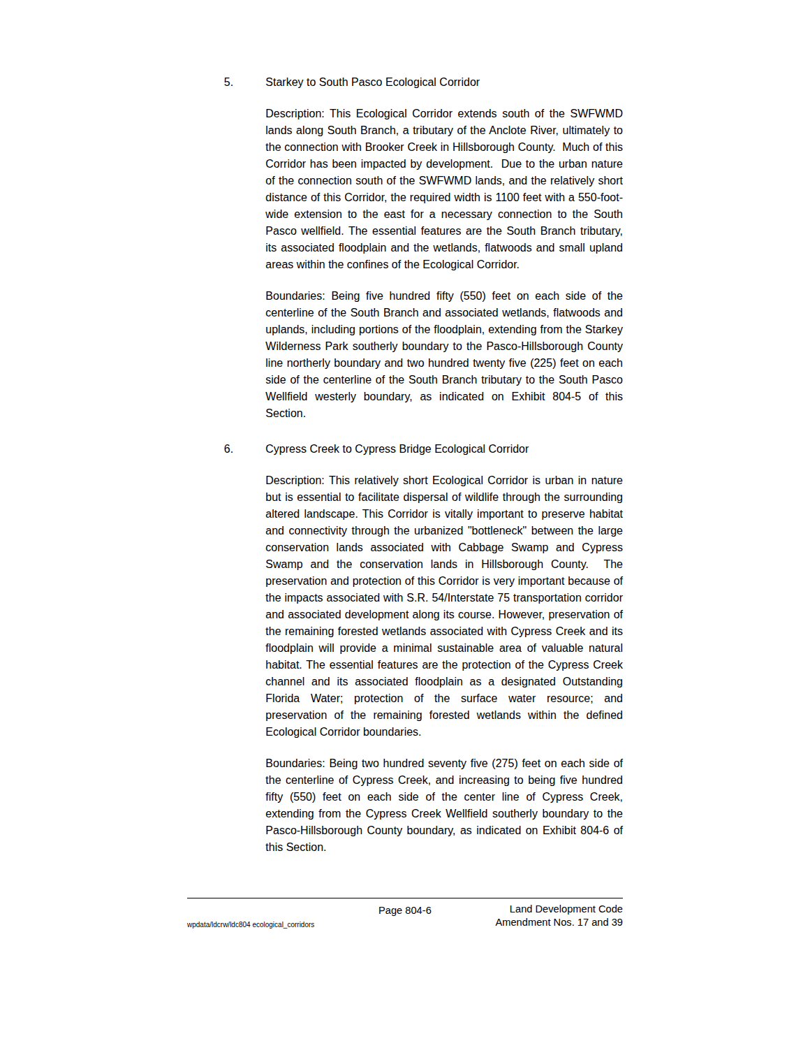5.
Starkey to South Pasco Ecological Corridor
Description: This Ecological Corridor extends south of the SWFWMD lands along South Branch, a tributary of the Anclote River, ultimately to the connection with Brooker Creek in Hillsborough County. Much of this Corridor has been impacted by development. Due to the urban nature of the connection south of the SWFWMD lands, and the relatively short distance of this Corridor, the required width is 1100 feet with a 550-foot-wide extension to the east for a necessary connection to the South Pasco wellfield. The essential features are the South Branch tributary, its associated floodplain and the wetlands, flatwoods and small upland areas within the confines of the Ecological Corridor.
Boundaries: Being five hundred fifty (550) feet on each side of the centerline of the South Branch and associated wetlands, flatwoods and uplands, including portions of the floodplain, extending from the Starkey Wilderness Park southerly boundary to the Pasco-Hillsborough County line northerly boundary and two hundred twenty five (225) feet on each side of the centerline of the South Branch tributary to the South Pasco Wellfield westerly boundary, as indicated on Exhibit 804-5 of this Section.
6.
Cypress Creek to Cypress Bridge Ecological Corridor
Description: This relatively short Ecological Corridor is urban in nature but is essential to facilitate dispersal of wildlife through the surrounding altered landscape. This Corridor is vitally important to preserve habitat and connectivity through the urbanized "bottleneck" between the large conservation lands associated with Cabbage Swamp and Cypress Swamp and the conservation lands in Hillsborough County. The preservation and protection of this Corridor is very important because of the impacts associated with S.R. 54/Interstate 75 transportation corridor and associated development along its course. However, preservation of the remaining forested wetlands associated with Cypress Creek and its floodplain will provide a minimal sustainable area of valuable natural habitat. The essential features are the protection of the Cypress Creek channel and its associated floodplain as a designated Outstanding Florida Water; protection of the surface water resource; and preservation of the remaining forested wetlands within the defined Ecological Corridor boundaries.
Boundaries: Being two hundred seventy five (275) feet on each side of the centerline of Cypress Creek, and increasing to being five hundred fifty (550) feet on each side of the center line of Cypress Creek, extending from the Cypress Creek Wellfield southerly boundary to the Pasco-Hillsborough County boundary, as indicated on Exhibit 804-6 of this Section.
wpdata/ldcrw/ldc804 ecological_corridors
Page 804-6
Land Development Code
Amendment Nos. 17 and 39